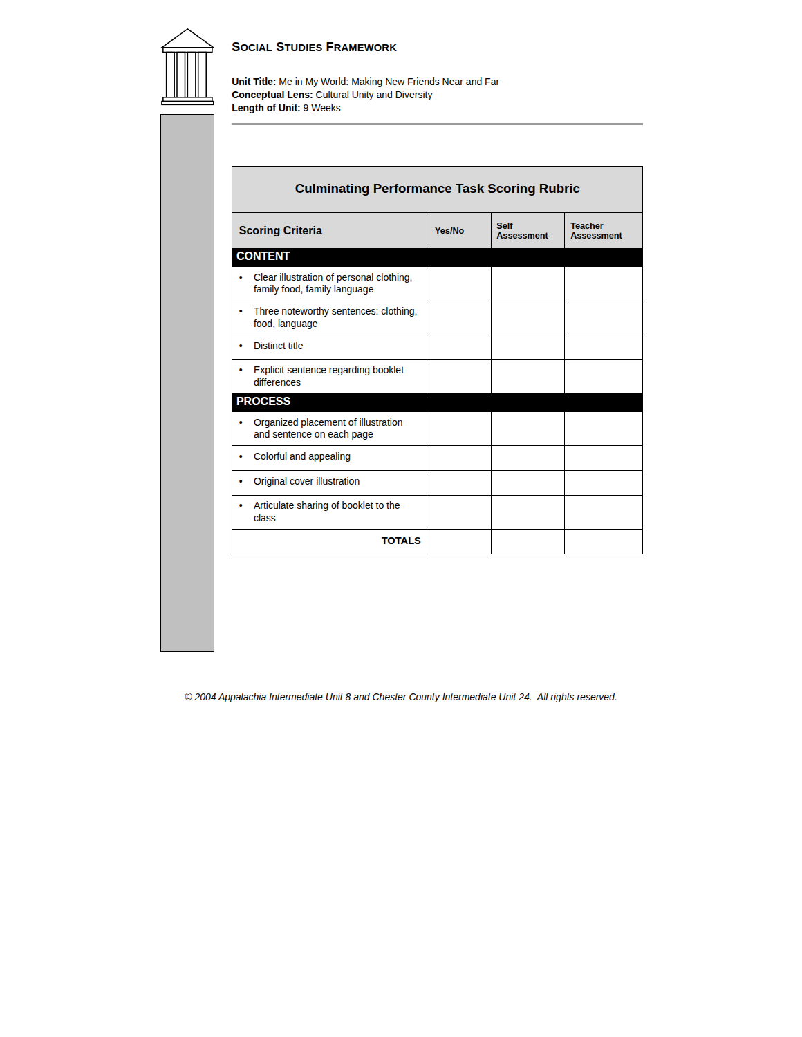SOCIAL STUDIES FRAMEWORK
Unit Title: Me in My World: Making New Friends Near and Far
Conceptual Lens: Cultural Unity and Diversity
Length of Unit: 9 Weeks
| Culminating Performance Task Scoring Rubric |
| Scoring Criteria | Yes/No | Self Assessment | Teacher Assessment |
| CONTENT | | | |
| • Clear illustration of personal clothing, family food, family language | | | |
| • Three noteworthy sentences: clothing, food, language | | | |
| • Distinct title | | | |
| • Explicit sentence regarding booklet differences | | | |
| PROCESS | | | |
| • Organized placement of illustration and sentence on each page | | | |
| • Colorful and appealing | | | |
| • Original cover illustration | | | |
| • Articulate sharing of booklet to the class | | | |
| TOTALS | | | |
© 2004 Appalachia Intermediate Unit 8 and Chester County Intermediate Unit 24. All rights reserved.